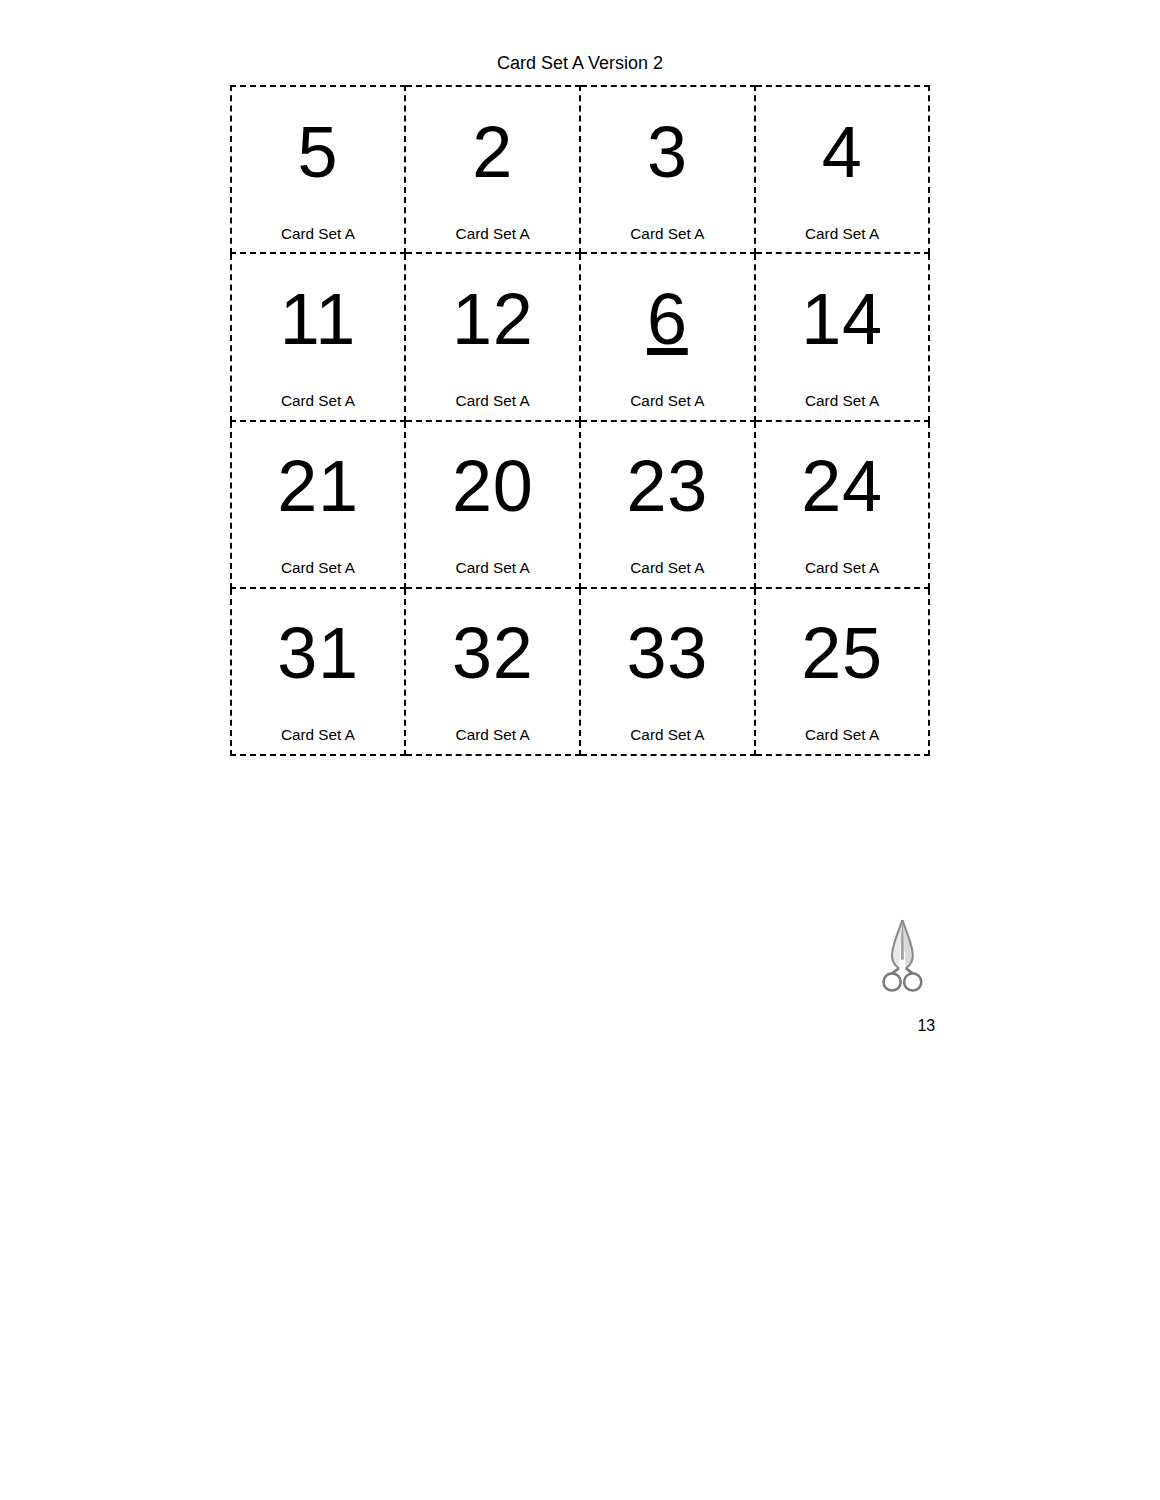Card Set A Version 2
| 5 Card Set A | 2 Card Set A | 3 Card Set A | 4 Card Set A |
| 11 Card Set A | 12 Card Set A | 6 Card Set A | 14 Card Set A |
| 21 Card Set A | 20 Card Set A | 23 Card Set A | 24 Card Set A |
| 31 Card Set A | 32 Card Set A | 33 Card Set A | 25 Card Set A |
13